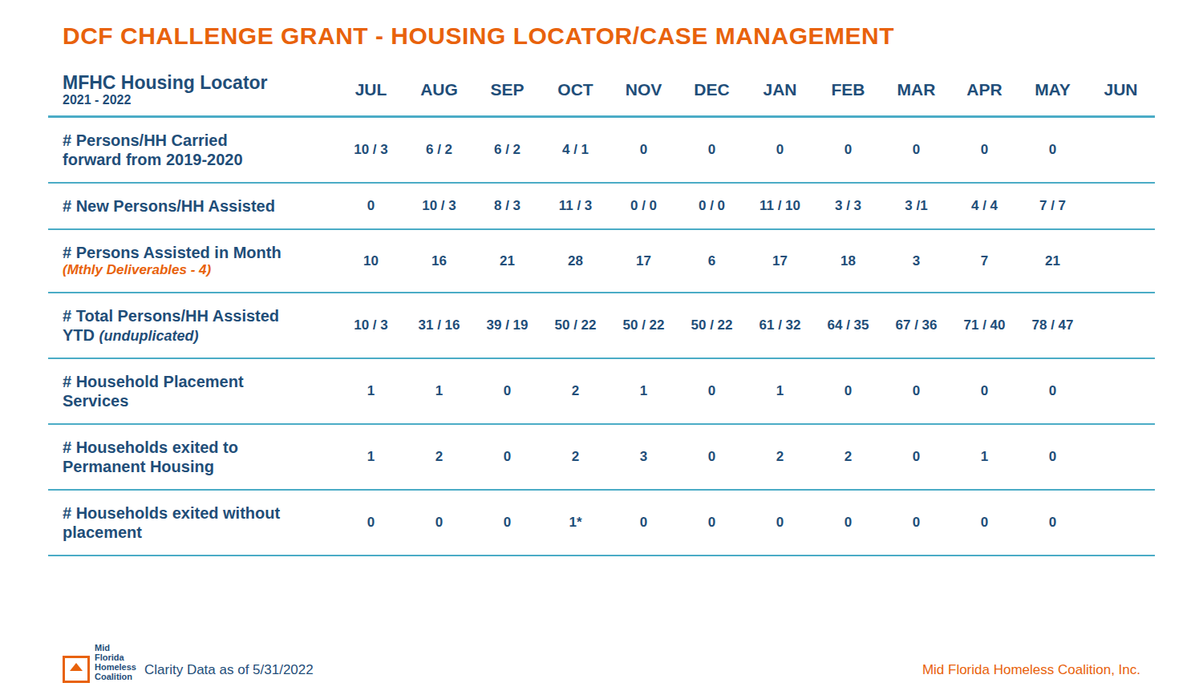DCF CHALLENGE GRANT - HOUSING LOCATOR/CASE MANAGEMENT
| MFHC Housing Locator 2021 - 2022 | JUL | AUG | SEP | OCT | NOV | DEC | JAN | FEB | MAR | APR | MAY | JUN |
| --- | --- | --- | --- | --- | --- | --- | --- | --- | --- | --- | --- | --- |
| # Persons/HH Carried forward from 2019-2020 | 10 / 3 | 6 / 2 | 6 / 2 | 4 / 1 | 0 | 0 | 0 | 0 | 0 | 0 | 0 | |
| # New Persons/HH Assisted | 0 | 10 / 3 | 8 / 3 | 11 / 3 | 0 / 0 | 0 / 0 | 11 / 10 | 3 / 3 | 3 /1 | 4 / 4 | 7 / 7 | |
| # Persons Assisted in Month (Mthly Deliverables - 4) | 10 | 16 | 21 | 28 | 17 | 6 | 17 | 18 | 3 | 7 | 21 | |
| # Total Persons/HH Assisted YTD (unduplicated) | 10 / 3 | 31 / 16 | 39 / 19 | 50 / 22 | 50 / 22 | 50 / 22 | 61 / 32 | 64 / 35 | 67 / 36 | 71 / 40 | 78 / 47 | |
| # Household Placement Services | 1 | 1 | 0 | 2 | 1 | 0 | 1 | 0 | 0 | 0 | 0 | |
| # Households exited to Permanent Housing | 1 | 2 | 0 | 2 | 3 | 0 | 2 | 2 | 0 | 1 | 0 | |
| # Households exited without placement | 0 | 0 | 0 | 1* | 0 | 0 | 0 | 0 | 0 | 0 | 0 | |
Mid Florida
Homeless
Coalition
Clarity Data as of 5/31/2022
Mid Florida Homeless Coalition, Inc.